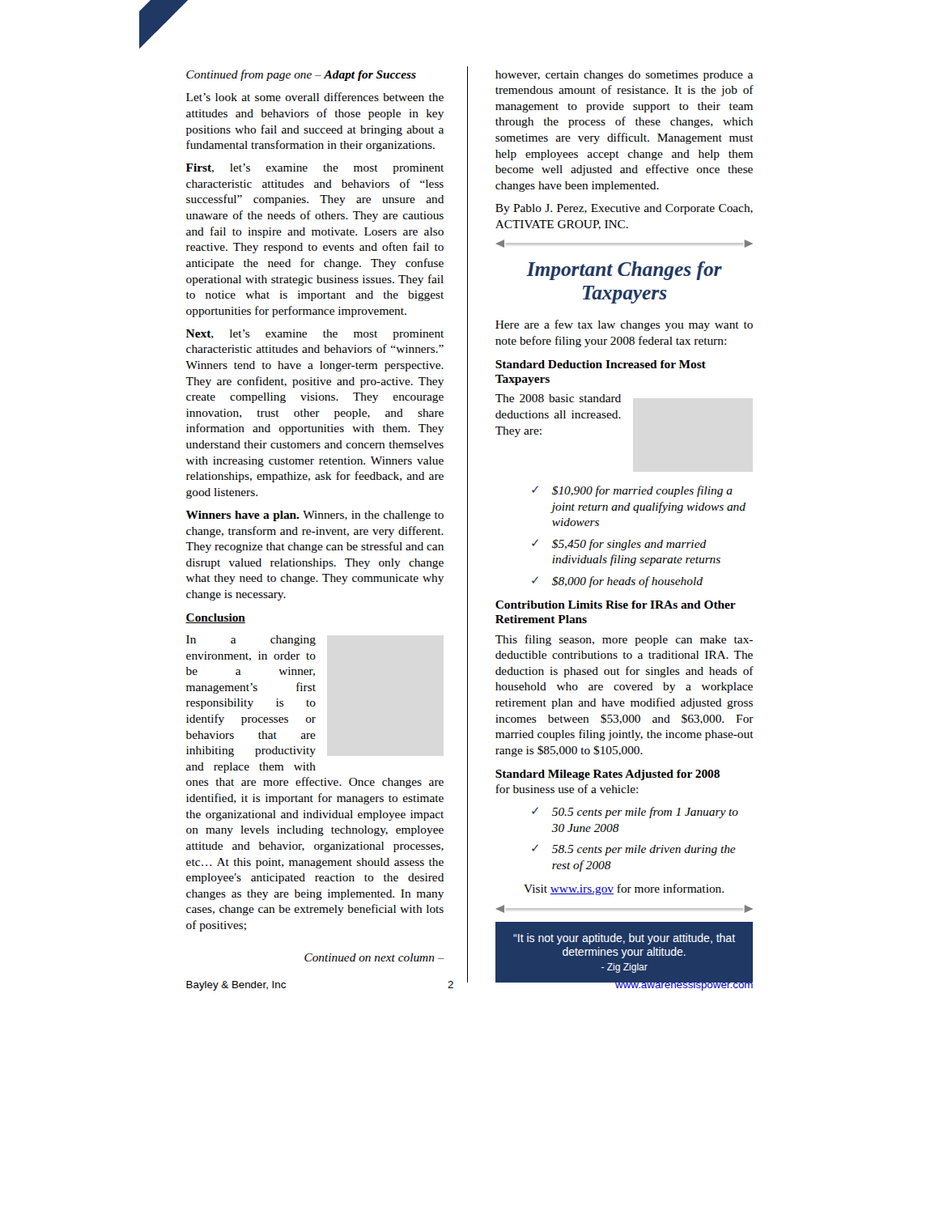Continued from page one – Adapt for Success
Let’s look at some overall differences between the attitudes and behaviors of those people in key positions who fail and succeed at bringing about a fundamental transformation in their organizations.
First, let’s examine the most prominent characteristic attitudes and behaviors of “less successful” companies. They are unsure and unaware of the needs of others. They are cautious and fail to inspire and motivate. Losers are also reactive. They respond to events and often fail to anticipate the need for change. They confuse operational with strategic business issues. They fail to notice what is important and the biggest opportunities for performance improvement.
Next, let’s examine the most prominent characteristic attitudes and behaviors of “winners.” Winners tend to have a longer-term perspective. They are confident, positive and pro-active. They create compelling visions. They encourage innovation, trust other people, and share information and opportunities with them. They understand their customers and concern themselves with increasing customer retention. Winners value relationships, empathize, ask for feedback, and are good listeners.
Winners have a plan. Winners, in the challenge to change, transform and re-invent, are very different. They recognize that change can be stressful and can disrupt valued relationships. They only change what they need to change. They communicate why change is necessary.
Conclusion
In a changing environment, in order to be a winner, management’s first responsibility is to identify processes or behaviors that are inhibiting productivity and replace them with ones that are more effective. Once changes are identified, it is important for managers to estimate the organizational and individual employee impact on many levels including technology, employee attitude and behavior, organizational processes, etc… At this point, management should assess the employee's anticipated reaction to the desired changes as they are being implemented. In many cases, change can be extremely beneficial with lots of positives;
Continued on next column –
however, certain changes do sometimes produce a tremendous amount of resistance. It is the job of management to provide support to their team through the process of these changes, which sometimes are very difficult. Management must help employees accept change and help them become well adjusted and effective once these changes have been implemented.
By Pablo J. Perez, Executive and Corporate Coach, ACTIVATE GROUP, INC.
Important Changes for Taxpayers
Here are a few tax law changes you may want to note before filing your 2008 federal tax return:
Standard Deduction Increased for Most Taxpayers
The 2008 basic standard deductions all increased. They are:
$10,900 for married couples filing a joint return and qualifying widows and widowers
$5,450 for singles and married individuals filing separate returns
$8,000 for heads of household
Contribution Limits Rise for IRAs and Other Retirement Plans
This filing season, more people can make tax-deductible contributions to a traditional IRA. The deduction is phased out for singles and heads of household who are covered by a workplace retirement plan and have modified adjusted gross incomes between $53,000 and $63,000. For married couples filing jointly, the income phase-out range is $85,000 to $105,000.
Standard Mileage Rates Adjusted for 2008
for business use of a vehicle:
50.5 cents per mile from 1 January to 30 June 2008
58.5 cents per mile driven during the rest of 2008
Visit www.irs.gov for more information.
“It is not your aptitude, but your attitude, that determines your altitude.
- Zig Ziglar
Bayley & Bender, Inc
2
www.awarenessispower.com